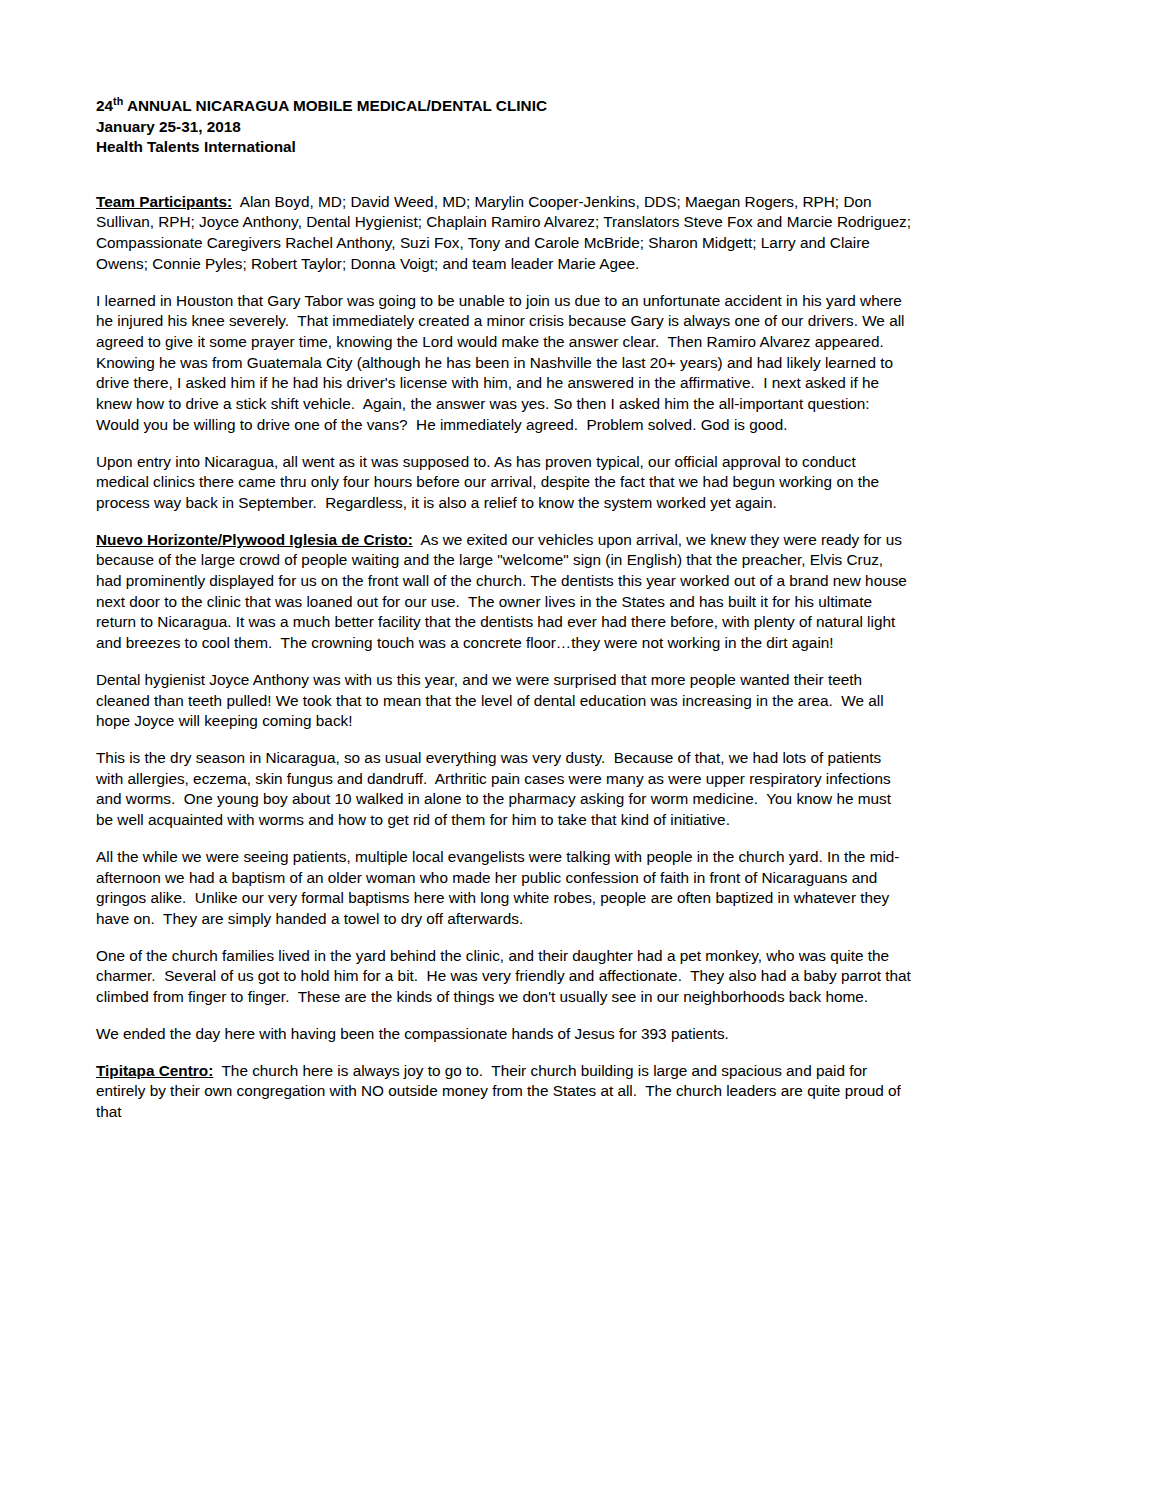24th ANNUAL NICARAGUA MOBILE MEDICAL/DENTAL CLINIC
January 25-31, 2018
Health Talents International
Team Participants: Alan Boyd, MD; David Weed, MD; Marylin Cooper-Jenkins, DDS; Maegan Rogers, RPH; Don Sullivan, RPH; Joyce Anthony, Dental Hygienist; Chaplain Ramiro Alvarez; Translators Steve Fox and Marcie Rodriguez; Compassionate Caregivers Rachel Anthony, Suzi Fox, Tony and Carole McBride; Sharon Midgett; Larry and Claire Owens; Connie Pyles; Robert Taylor; Donna Voigt; and team leader Marie Agee.
I learned in Houston that Gary Tabor was going to be unable to join us due to an unfortunate accident in his yard where he injured his knee severely. That immediately created a minor crisis because Gary is always one of our drivers. We all agreed to give it some prayer time, knowing the Lord would make the answer clear. Then Ramiro Alvarez appeared. Knowing he was from Guatemala City (although he has been in Nashville the last 20+ years) and had likely learned to drive there, I asked him if he had his driver's license with him, and he answered in the affirmative. I next asked if he knew how to drive a stick shift vehicle. Again, the answer was yes. So then I asked him the all-important question: Would you be willing to drive one of the vans? He immediately agreed. Problem solved. God is good.
Upon entry into Nicaragua, all went as it was supposed to. As has proven typical, our official approval to conduct medical clinics there came thru only four hours before our arrival, despite the fact that we had begun working on the process way back in September. Regardless, it is also a relief to know the system worked yet again.
Nuevo Horizonte/Plywood Iglesia de Cristo: As we exited our vehicles upon arrival, we knew they were ready for us because of the large crowd of people waiting and the large "welcome" sign (in English) that the preacher, Elvis Cruz, had prominently displayed for us on the front wall of the church. The dentists this year worked out of a brand new house next door to the clinic that was loaned out for our use. The owner lives in the States and has built it for his ultimate return to Nicaragua. It was a much better facility that the dentists had ever had there before, with plenty of natural light and breezes to cool them. The crowning touch was a concrete floor…they were not working in the dirt again!
Dental hygienist Joyce Anthony was with us this year, and we were surprised that more people wanted their teeth cleaned than teeth pulled! We took that to mean that the level of dental education was increasing in the area. We all hope Joyce will keeping coming back!
This is the dry season in Nicaragua, so as usual everything was very dusty. Because of that, we had lots of patients with allergies, eczema, skin fungus and dandruff. Arthritic pain cases were many as were upper respiratory infections and worms. One young boy about 10 walked in alone to the pharmacy asking for worm medicine. You know he must be well acquainted with worms and how to get rid of them for him to take that kind of initiative.
All the while we were seeing patients, multiple local evangelists were talking with people in the church yard. In the mid-afternoon we had a baptism of an older woman who made her public confession of faith in front of Nicaraguans and gringos alike. Unlike our very formal baptisms here with long white robes, people are often baptized in whatever they have on. They are simply handed a towel to dry off afterwards.
One of the church families lived in the yard behind the clinic, and their daughter had a pet monkey, who was quite the charmer. Several of us got to hold him for a bit. He was very friendly and affectionate. They also had a baby parrot that climbed from finger to finger. These are the kinds of things we don't usually see in our neighborhoods back home.
We ended the day here with having been the compassionate hands of Jesus for 393 patients.
Tipitapa Centro: The church here is always joy to go to. Their church building is large and spacious and paid for entirely by their own congregation with NO outside money from the States at all. The church leaders are quite proud of that